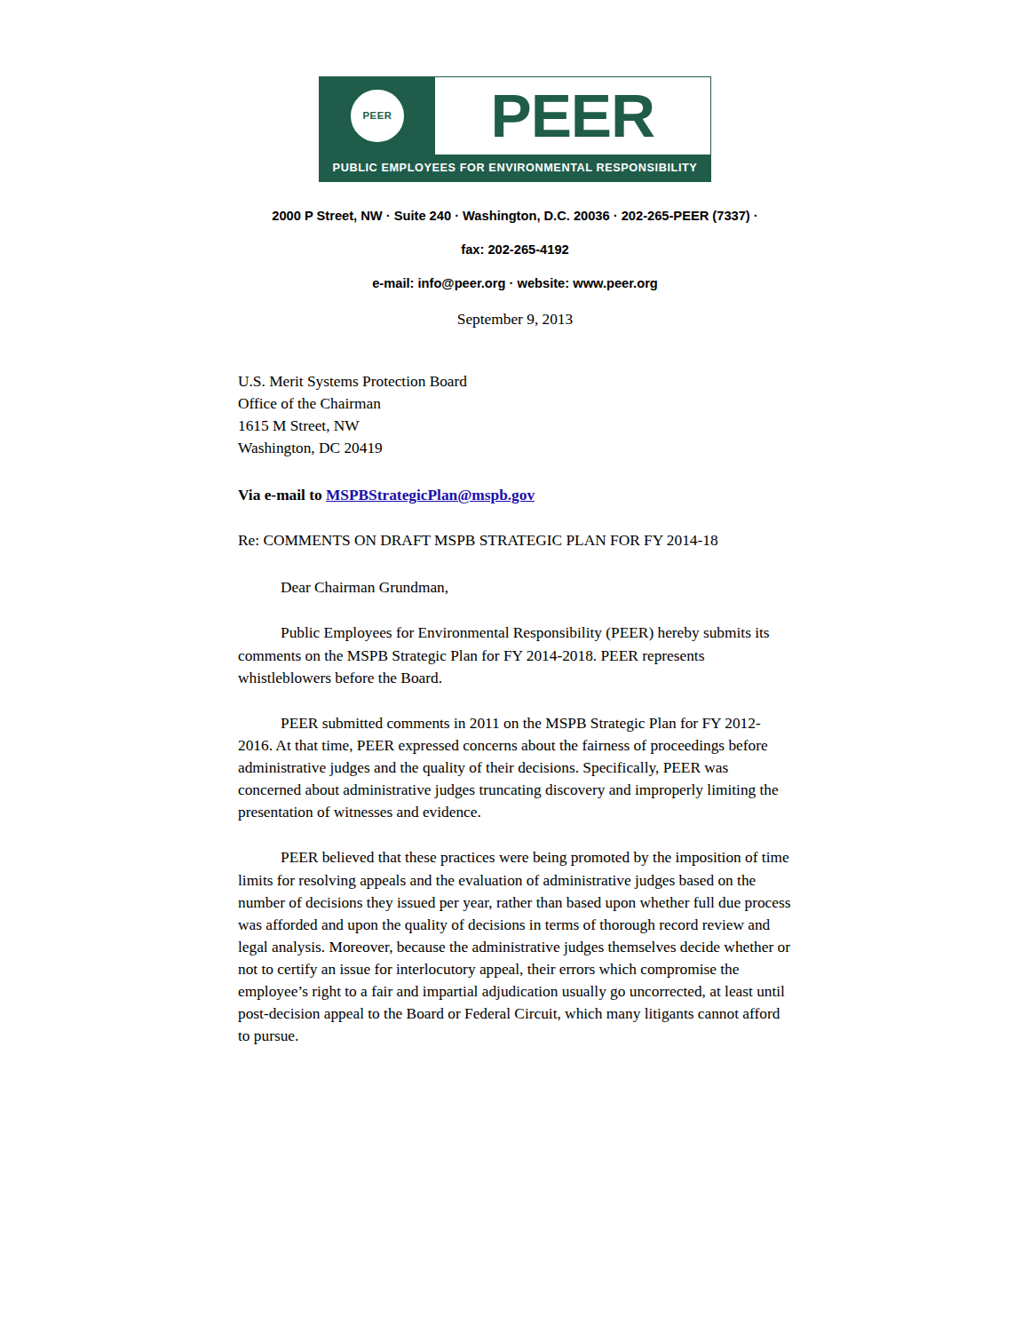PEER
PEER
PUBLIC EMPLOYEES FOR ENVIRONMENTAL RESPONSIBILITY
2000 P Street, NW · Suite 240 · Washington, D.C. 20036 · 202-265-PEER (7337) ·
fax: 202-265-4192
e-mail: info@peer.org · website: www.peer.org
September 9, 2013
U.S. Merit Systems Protection Board
Office of the Chairman
1615 M Street, NW
Washington, DC 20419
Via e-mail to MSPBStrategicPlan@mspb.gov
Re: COMMENTS ON DRAFT MSPB STRATEGIC PLAN FOR FY 2014-18
Dear Chairman Grundman,
Public Employees for Environmental Responsibility (PEER) hereby submits its comments on the MSPB Strategic Plan for FY 2014-2018. PEER represents whistleblowers before the Board.
PEER submitted comments in 2011 on the MSPB Strategic Plan for FY 2012-2016. At that time, PEER expressed concerns about the fairness of proceedings before administrative judges and the quality of their decisions. Specifically, PEER was concerned about administrative judges truncating discovery and improperly limiting the presentation of witnesses and evidence.
PEER believed that these practices were being promoted by the imposition of time limits for resolving appeals and the evaluation of administrative judges based on the number of decisions they issued per year, rather than based upon whether full due process was afforded and upon the quality of decisions in terms of thorough record review and legal analysis. Moreover, because the administrative judges themselves decide whether or not to certify an issue for interlocutory appeal, their errors which compromise the employee’s right to a fair and impartial adjudication usually go uncorrected, at least until post-decision appeal to the Board or Federal Circuit, which many litigants cannot afford to pursue.